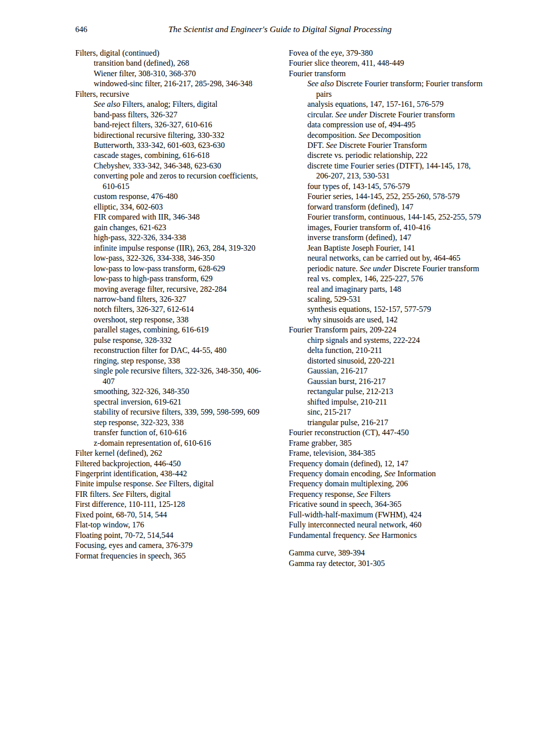646 The Scientist and Engineer's Guide to Digital Signal Processing
Filters, digital (continued)
transition band (defined), 268
Wiener filter, 308-310, 368-370
windowed-sinc filter, 216-217, 285-298, 346-348
Filters, recursive
See also Filters, analog; Filters, digital
band-pass filters, 326-327
band-reject filters, 326-327, 610-616
bidirectional recursive filtering, 330-332
Butterworth, 333-342, 601-603, 623-630
cascade stages, combining, 616-618
Chebyshev, 333-342, 346-348, 623-630
converting pole and zeros to recursion coefficients, 610-615
custom response, 476-480
elliptic, 334, 602-603
FIR compared with IIR, 346-348
gain changes, 621-623
high-pass, 322-326, 334-338
infinite impulse response (IIR), 263, 284, 319-320
low-pass, 322-326, 334-338, 346-350
low-pass to low-pass transform, 628-629
low-pass to high-pass transform, 629
moving average filter, recursive, 282-284
narrow-band filters, 326-327
notch filters, 326-327, 612-614
overshoot, step response, 338
parallel stages, combining, 616-619
pulse response, 328-332
reconstruction filter for DAC, 44-55, 480
ringing, step response, 338
single pole recursive filters, 322-326, 348-350, 406-407
smoothing, 322-326, 348-350
spectral inversion, 619-621
stability of recursive filters, 339, 599, 598-599, 609
step response, 322-323, 338
transfer function of, 610-616
z-domain representation of, 610-616
Filter kernel (defined), 262
Filtered backprojection, 446-450
Fingerprint identification, 438-442
Finite impulse response. See Filters, digital
FIR filters. See Filters, digital
First difference, 110-111, 125-128
Fixed point, 68-70, 514, 544
Flat-top window, 176
Floating point, 70-72, 514,544
Focusing, eyes and camera, 376-379
Format frequencies in speech, 365
Fovea of the eye, 379-380
Fourier slice theorem, 411, 448-449
Fourier transform
See also Discrete Fourier transform; Fourier transform pairs
analysis equations, 147, 157-161, 576-579
circular. See under Discrete Fourier transform
data compression use of, 494-495
decomposition. See Decomposition
DFT. See Discrete Fourier Transform
discrete vs. periodic relationship, 222
discrete time Fourier series (DTFT), 144-145, 178, 206-207, 213, 530-531
four types of, 143-145, 576-579
Fourier series, 144-145, 252, 255-260, 578-579
forward transform (defined), 147
Fourier transform, continuous, 144-145, 252-255, 579
images, Fourier transform of, 410-416
inverse transform (defined), 147
Jean Baptiste Joseph Fourier, 141
neural networks, can be carried out by, 464-465
periodic nature. See under Discrete Fourier transform
real vs. complex, 146, 225-227, 576
real and imaginary parts, 148
scaling, 529-531
synthesis equations, 152-157, 577-579
why sinusoids are used, 142
Fourier Transform pairs, 209-224
chirp signals and systems, 222-224
delta function, 210-211
distorted sinusoid, 220-221
Gaussian, 216-217
Gaussian burst, 216-217
rectangular pulse, 212-213
shifted impulse, 210-211
sinc, 215-217
triangular pulse, 216-217
Fourier reconstruction (CT), 447-450
Frame grabber, 385
Frame, television, 384-385
Frequency domain (defined), 12, 147
Frequency domain encoding, See Information
Frequency domain multiplexing, 206
Frequency response, See Filters
Fricative sound in speech, 364-365
Full-width-half-maximum (FWHM), 424
Fully interconnected neural network, 460
Fundamental frequency. See Harmonics
Gamma curve, 389-394
Gamma ray detector, 301-305